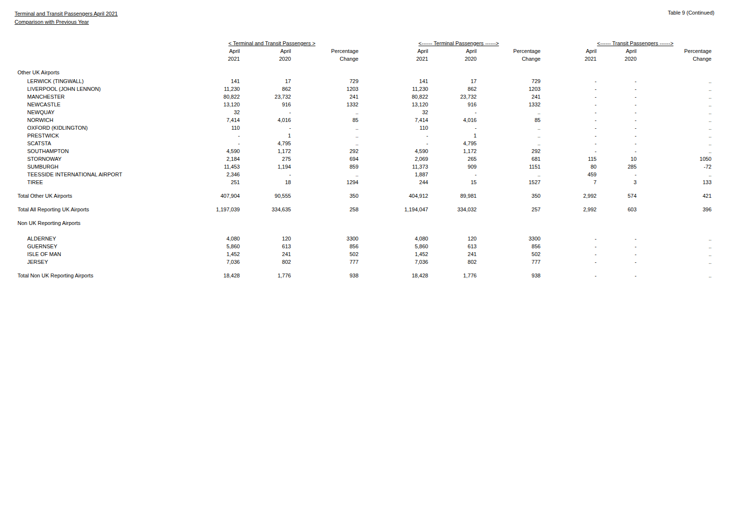Terminal and Transit Passengers April 2021
Comparison with Previous Year
Table 9 (Continued)
| | < Terminal and Transit Passengers > | | <------ Terminal Passengers ------> | | <------ Transit Passengers ------> |
| --- | --- | --- | --- | --- | --- |
| | April | April | Percentage | | April | April | Percentage | | April | April | Percentage |
| | 2021 | 2020 | Change | | 2021 | 2020 | Change | | 2021 | 2020 | Change |
| Other UK Airports |
| LERWICK (TINGWALL) | 141 | 17 | 729 | | 141 | 17 | 729 | | - | - | .. |
| LIVERPOOL (JOHN LENNON) | 11,230 | 862 | 1203 | | 11,230 | 862 | 1203 | | - | - | .. |
| MANCHESTER | 80,822 | 23,732 | 241 | | 80,822 | 23,732 | 241 | | - | - | .. |
| NEWCASTLE | 13,120 | 916 | 1332 | | 13,120 | 916 | 1332 | | - | - | .. |
| NEWQUAY | 32 | - | .. | | 32 | - | .. | | - | - | .. |
| NORWICH | 7,414 | 4,016 | 85 | | 7,414 | 4,016 | 85 | | - | - | .. |
| OXFORD (KIDLINGTON) | 110 | - | .. | | 110 | - | .. | | - | - | .. |
| PRESTWICK | - | 1 | .. | | - | 1 | .. | | - | - | .. |
| SCATSTA | - | 4,795 | .. | | - | 4,795 | .. | | - | - | .. |
| SOUTHAMPTON | 4,590 | 1,172 | 292 | | 4,590 | 1,172 | 292 | | - | - | .. |
| STORNOWAY | 2,184 | 275 | 694 | | 2,069 | 265 | 681 | | 115 | 10 | 1050 |
| SUMBURGH | 11,453 | 1,194 | 859 | | 11,373 | 909 | 1151 | | 80 | 285 | -72 |
| TEESSIDE INTERNATIONAL AIRPORT | 2,346 | - | .. | | 1,887 | - | .. | | 459 | - | .. |
| TIREE | 251 | 18 | 1294 | | 244 | 15 | 1527 | | 7 | 3 | 133 |
| Total Other UK Airports | 407,904 | 90,555 | 350 | | 404,912 | 89,981 | 350 | | 2,992 | 574 | 421 |
| Total All Reporting UK Airports | 1,197,039 | 334,635 | 258 | | 1,194,047 | 334,032 | 257 | | 2,992 | 603 | 396 |
| Non UK Reporting Airports |
| ALDERNEY | 4,080 | 120 | 3300 | | 4,080 | 120 | 3300 | | - | - | .. |
| GUERNSEY | 5,860 | 613 | 856 | | 5,860 | 613 | 856 | | - | - | .. |
| ISLE OF MAN | 1,452 | 241 | 502 | | 1,452 | 241 | 502 | | - | - | .. |
| JERSEY | 7,036 | 802 | 777 | | 7,036 | 802 | 777 | | - | - | .. |
| Total Non UK Reporting Airports | 18,428 | 1,776 | 938 | | 18,428 | 1,776 | 938 | | - | - | .. |